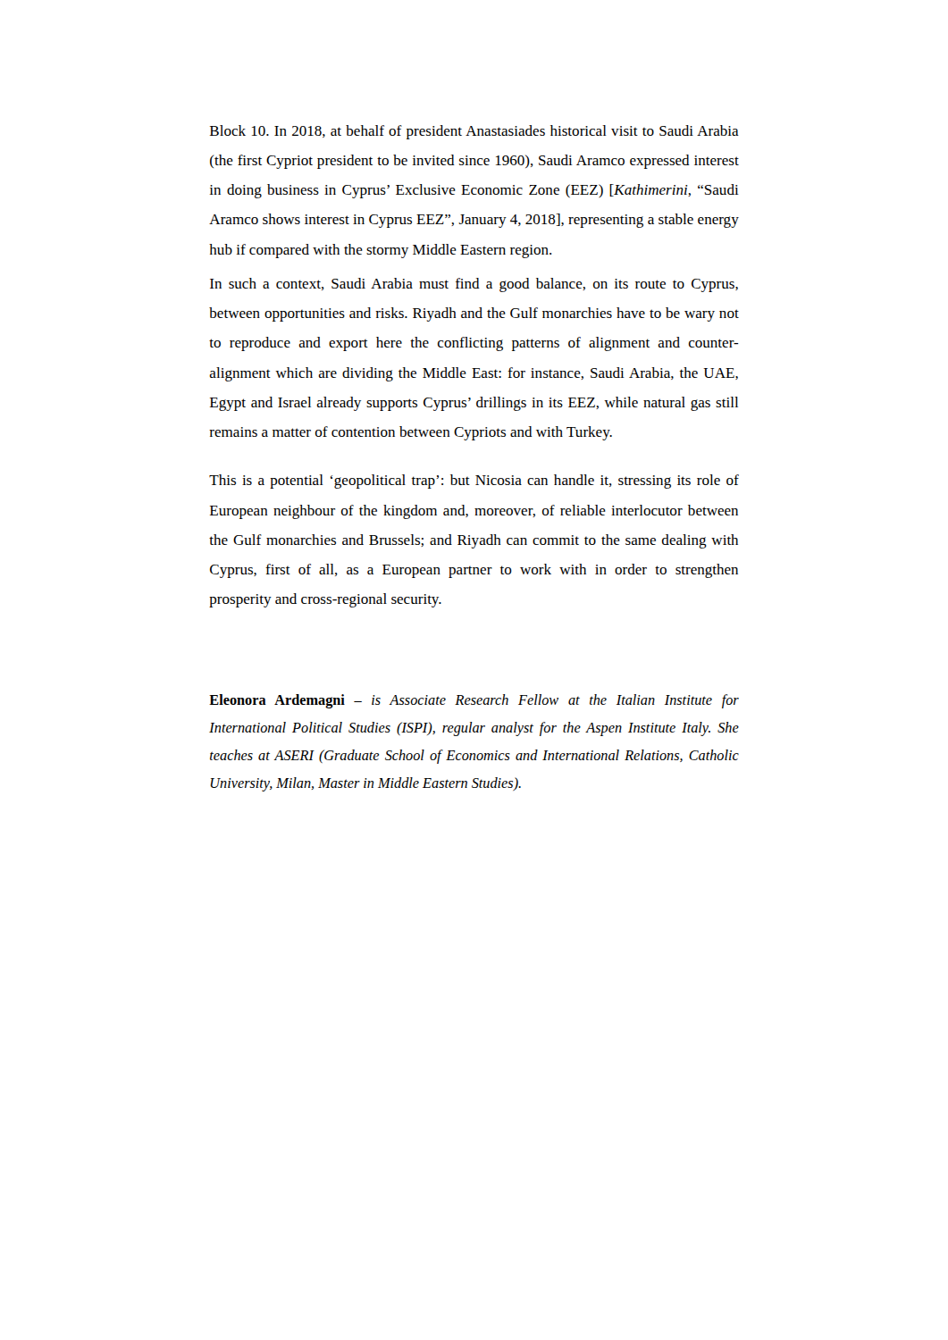Block 10. In 2018, at behalf of president Anastasiades historical visit to Saudi Arabia (the first Cypriot president to be invited since 1960), Saudi Aramco expressed interest in doing business in Cyprus’ Exclusive Economic Zone (EEZ) [Kathimerini, “Saudi Aramco shows interest in Cyprus EEZ”, January 4, 2018], representing a stable energy hub if compared with the stormy Middle Eastern region.
In such a context, Saudi Arabia must find a good balance, on its route to Cyprus, between opportunities and risks. Riyadh and the Gulf monarchies have to be wary not to reproduce and export here the conflicting patterns of alignment and counter-alignment which are dividing the Middle East: for instance, Saudi Arabia, the UAE, Egypt and Israel already supports Cyprus’ drillings in its EEZ, while natural gas still remains a matter of contention between Cypriots and with Turkey.
This is a potential ‘geopolitical trap’: but Nicosia can handle it, stressing its role of European neighbour of the kingdom and, moreover, of reliable interlocutor between the Gulf monarchies and Brussels; and Riyadh can commit to the same dealing with Cyprus, first of all, as a European partner to work with in order to strengthen prosperity and cross-regional security.
Eleonora Ardemagni – is Associate Research Fellow at the Italian Institute for International Political Studies (ISPI), regular analyst for the Aspen Institute Italy. She teaches at ASERI (Graduate School of Economics and International Relations, Catholic University, Milan, Master in Middle Eastern Studies).